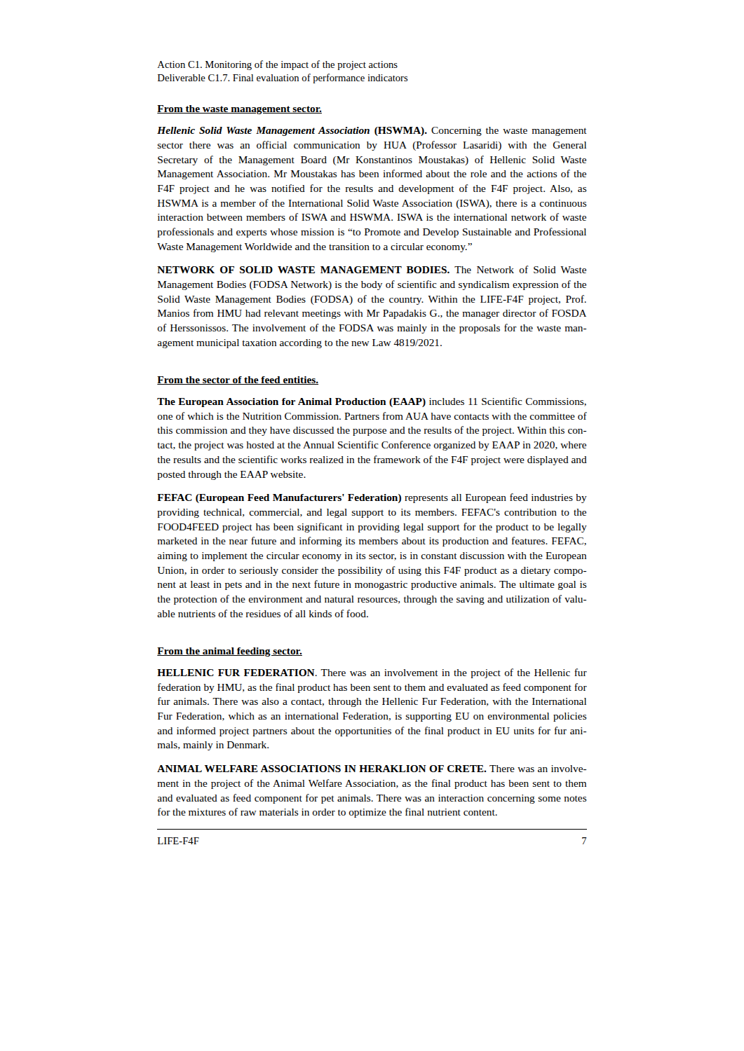Action C1. Monitoring of the impact of the project actions Deliverable C1.7. Final evaluation of performance indicators
From the waste management sector.
Hellenic Solid Waste Management Association (HSWMA). Concerning the waste management sector there was an official communication by HUA (Professor Lasaridi) with the General Secretary of the Management Board (Mr Konstantinos Moustakas) of Hellenic Solid Waste Management Association. Mr Moustakas has been informed about the role and the actions of the F4F project and he was notified for the results and development of the F4F project. Also, as HSWMA is a member of the International Solid Waste Association (ISWA), there is a continuous interaction between members of ISWA and HSWMA. ISWA is the international network of waste professionals and experts whose mission is “to Promote and Develop Sustainable and Professional Waste Management Worldwide and the transition to a circular economy.”
NETWORK OF SOLID WASTE MANAGEMENT BODIES. The Network of Solid Waste Management Bodies (FODSA Network) is the body of scientific and syndicalism expression of the Solid Waste Management Bodies (FODSA) of the country. Within the LIFE-F4F project, Prof. Manios from HMU had relevant meetings with Mr Papadakis G., the manager director of FOSDA of Herssonissos. The involvement of the FODSA was mainly in the proposals for the waste management municipal taxation according to the new Law 4819/2021.
From the sector of the feed entities.
The European Association for Animal Production (EAAP) includes 11 Scientific Commissions, one of which is the Nutrition Commission. Partners from AUA have contacts with the committee of this commission and they have discussed the purpose and the results of the project. Within this contact, the project was hosted at the Annual Scientific Conference organized by EAAP in 2020, where the results and the scientific works realized in the framework of the F4F project were displayed and posted through the EAAP website.
FEFAC (European Feed Manufacturers' Federation) represents all European feed industries by providing technical, commercial, and legal support to its members. FEFAC's contribution to the FOOD4FEED project has been significant in providing legal support for the product to be legally marketed in the near future and informing its members about its production and features. FEFAC, aiming to implement the circular economy in its sector, is in constant discussion with the European Union, in order to seriously consider the possibility of using this F4F product as a dietary component at least in pets and in the next future in monogastric productive animals. The ultimate goal is the protection of the environment and natural resources, through the saving and utilization of valuable nutrients of the residues of all kinds of food.
From the animal feeding sector.
HELLENIC FUR FEDERATION. There was an involvement in the project of the Hellenic fur federation by HMU, as the final product has been sent to them and evaluated as feed component for fur animals. There was also a contact, through the Hellenic Fur Federation, with the International Fur Federation, which as an international Federation, is supporting EU on environmental policies and informed project partners about the opportunities of the final product in EU units for fur animals, mainly in Denmark.
ANIMAL WELFARE ASSOCIATIONS IN HERAKLION OF CRETE. There was an involvement in the project of the Animal Welfare Association, as the final product has been sent to them and evaluated as feed component for pet animals. There was an interaction concerning some notes for the mixtures of raw materials in order to optimize the final nutrient content.
LIFE-F4F 7